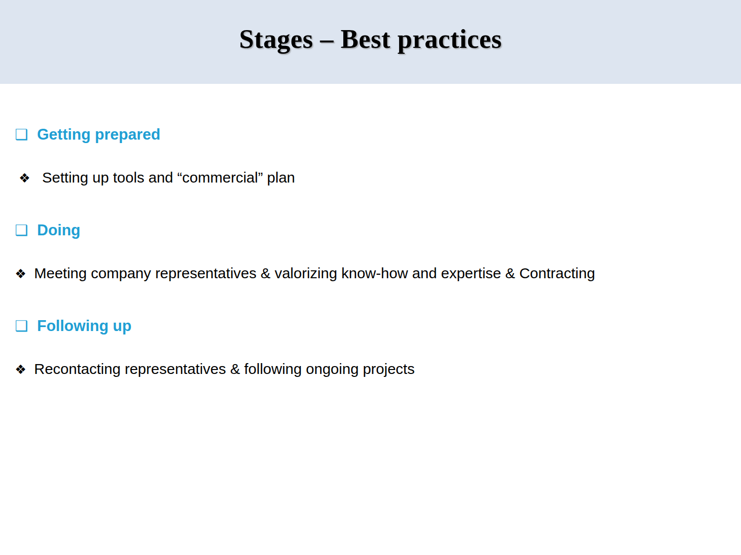Stages – Best practices
❑Getting prepared
❖ Setting up tools and “commercial” plan
❑Doing
❖Meeting company representatives & valorizing know-how and expertise & Contracting
❑Following up
❖Recontacting representatives & following ongoing projects